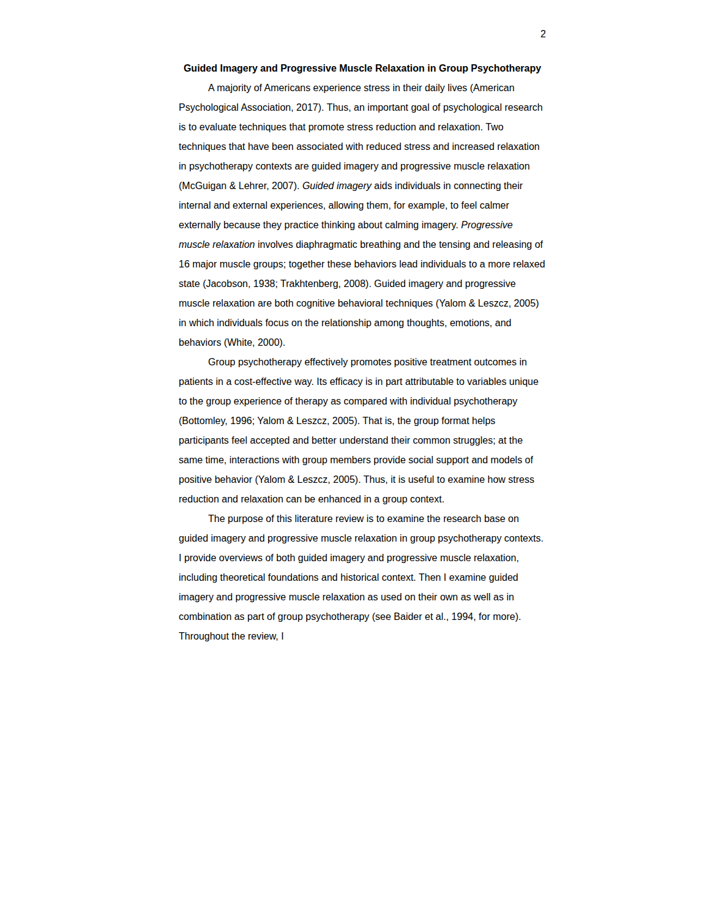2
Guided Imagery and Progressive Muscle Relaxation in Group Psychotherapy
A majority of Americans experience stress in their daily lives (American Psychological Association, 2017). Thus, an important goal of psychological research is to evaluate techniques that promote stress reduction and relaxation. Two techniques that have been associated with reduced stress and increased relaxation in psychotherapy contexts are guided imagery and progressive muscle relaxation (McGuigan & Lehrer, 2007). Guided imagery aids individuals in connecting their internal and external experiences, allowing them, for example, to feel calmer externally because they practice thinking about calming imagery. Progressive muscle relaxation involves diaphragmatic breathing and the tensing and releasing of 16 major muscle groups; together these behaviors lead individuals to a more relaxed state (Jacobson, 1938; Trakhtenberg, 2008). Guided imagery and progressive muscle relaxation are both cognitive behavioral techniques (Yalom & Leszcz, 2005) in which individuals focus on the relationship among thoughts, emotions, and behaviors (White, 2000).
Group psychotherapy effectively promotes positive treatment outcomes in patients in a cost-effective way. Its efficacy is in part attributable to variables unique to the group experience of therapy as compared with individual psychotherapy (Bottomley, 1996; Yalom & Leszcz, 2005). That is, the group format helps participants feel accepted and better understand their common struggles; at the same time, interactions with group members provide social support and models of positive behavior (Yalom & Leszcz, 2005). Thus, it is useful to examine how stress reduction and relaxation can be enhanced in a group context.
The purpose of this literature review is to examine the research base on guided imagery and progressive muscle relaxation in group psychotherapy contexts. I provide overviews of both guided imagery and progressive muscle relaxation, including theoretical foundations and historical context. Then I examine guided imagery and progressive muscle relaxation as used on their own as well as in combination as part of group psychotherapy (see Baider et al., 1994, for more). Throughout the review, I